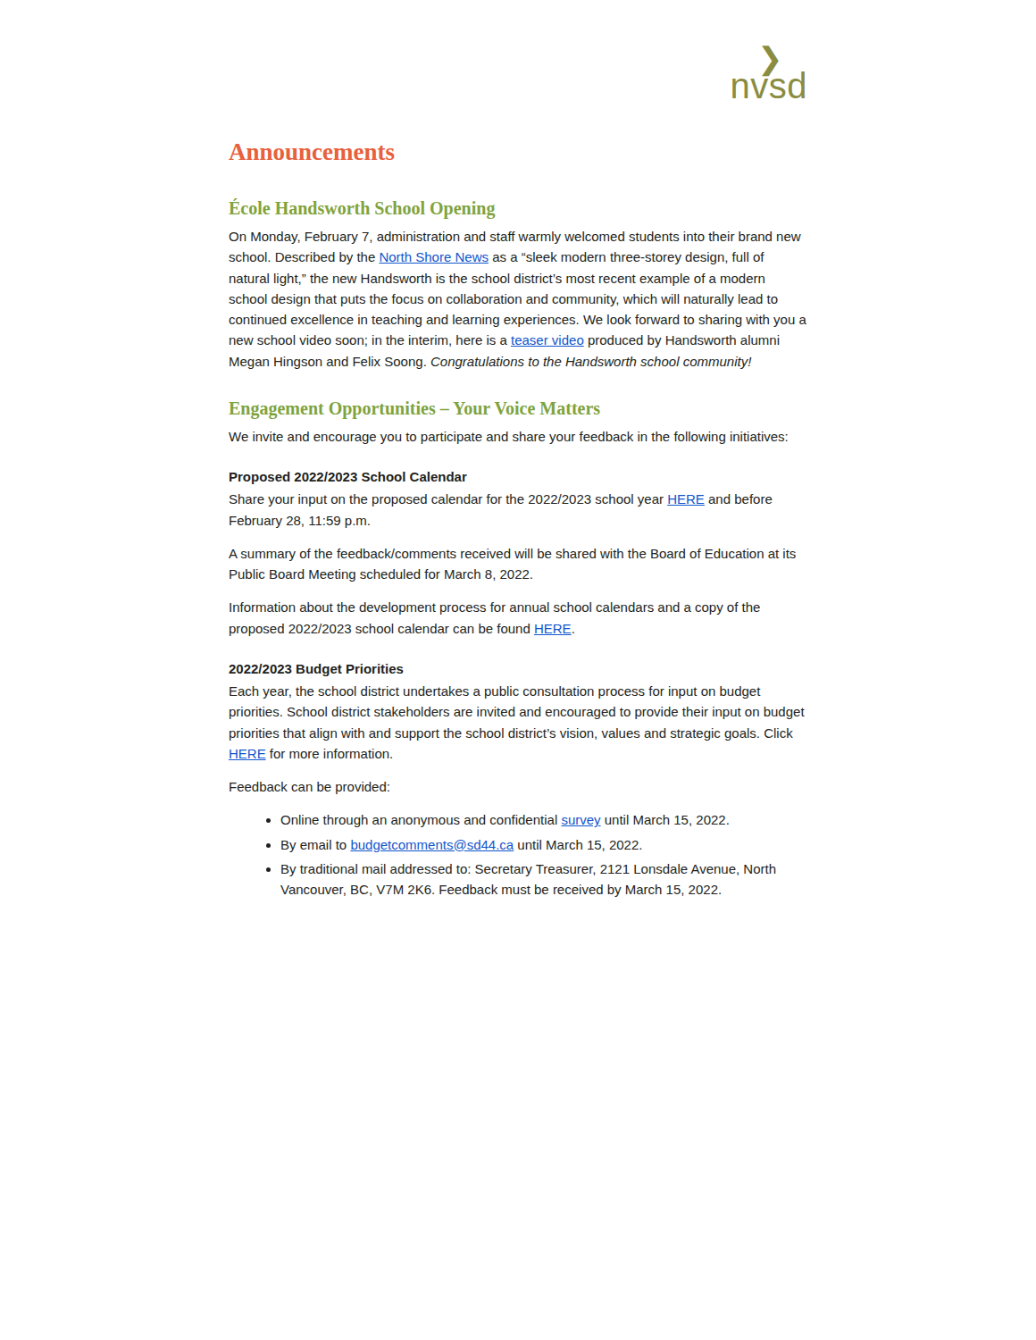❯ nvsd
Announcements
École Handsworth School Opening
On Monday, February 7, administration and staff warmly welcomed students into their brand new school. Described by the North Shore News as a “sleek modern three-storey design, full of natural light,” the new Handsworth is the school district’s most recent example of a modern school design that puts the focus on collaboration and community, which will naturally lead to continued excellence in teaching and learning experiences. We look forward to sharing with you a new school video soon; in the interim, here is a teaser video produced by Handsworth alumni Megan Hingson and Felix Soong. Congratulations to the Handsworth school community!
Engagement Opportunities – Your Voice Matters
We invite and encourage you to participate and share your feedback in the following initiatives:
Proposed 2022/2023 School Calendar
Share your input on the proposed calendar for the 2022/2023 school year HERE and before February 28, 11:59 p.m.
A summary of the feedback/comments received will be shared with the Board of Education at its Public Board Meeting scheduled for March 8, 2022.
Information about the development process for annual school calendars and a copy of the proposed 2022/2023 school calendar can be found HERE.
2022/2023 Budget Priorities
Each year, the school district undertakes a public consultation process for input on budget priorities. School district stakeholders are invited and encouraged to provide their input on budget priorities that align with and support the school district’s vision, values and strategic goals. Click HERE for more information.
Feedback can be provided:
Online through an anonymous and confidential survey until March 15, 2022.
By email to budgetcomments@sd44.ca until March 15, 2022.
By traditional mail addressed to: Secretary Treasurer, 2121 Lonsdale Avenue, North Vancouver, BC, V7M 2K6. Feedback must be received by March 15, 2022.